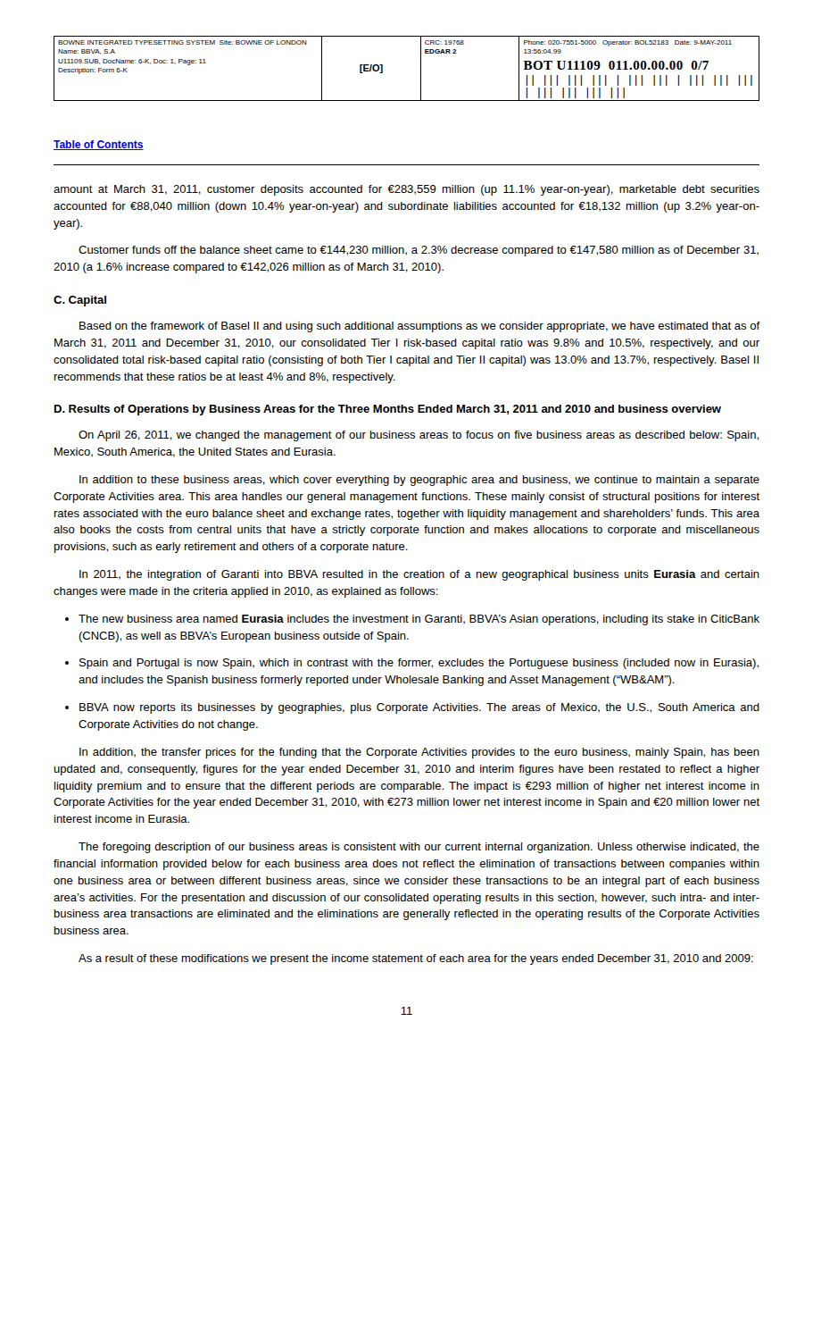| BOWNE INTEGRATED TYPESETTING SYSTEM Site: BOWNE OF LONDON Name: BBVA, S.A U11109.SUB, DocName: 6-K, Doc: 1, Page: 11 Description: Form 6-K | [E/O] | CRC: 19768 EDGAR 2 | Phone: 020-7551-5000 Operator: BOL52183 Date: 9-MAY-2011 13:56:04.99 BOT U11109 011.00.00.00 0/7 // /// /// /// / /// /// / /// /// /// / /// /// /// /// |
Table of Contents
amount at March 31, 2011, customer deposits accounted for €283,559 million (up 11.1% year-on-year), marketable debt securities accounted for €88,040 million (down 10.4% year-on-year) and subordinate liabilities accounted for €18,132 million (up 3.2% year-on-year).
Customer funds off the balance sheet came to €144,230 million, a 2.3% decrease compared to €147,580 million as of December 31, 2010 (a 1.6% increase compared to €142,026 million as of March 31, 2010).
C. Capital
Based on the framework of Basel II and using such additional assumptions as we consider appropriate, we have estimated that as of March 31, 2011 and December 31, 2010, our consolidated Tier I risk-based capital ratio was 9.8% and 10.5%, respectively, and our consolidated total risk-based capital ratio (consisting of both Tier I capital and Tier II capital) was 13.0% and 13.7%, respectively. Basel II recommends that these ratios be at least 4% and 8%, respectively.
D. Results of Operations by Business Areas for the Three Months Ended March 31, 2011 and 2010 and business overview
On April 26, 2011, we changed the management of our business areas to focus on five business areas as described below: Spain, Mexico, South America, the United States and Eurasia.
In addition to these business areas, which cover everything by geographic area and business, we continue to maintain a separate Corporate Activities area. This area handles our general management functions. These mainly consist of structural positions for interest rates associated with the euro balance sheet and exchange rates, together with liquidity management and shareholders’ funds. This area also books the costs from central units that have a strictly corporate function and makes allocations to corporate and miscellaneous provisions, such as early retirement and others of a corporate nature.
In 2011, the integration of Garanti into BBVA resulted in the creation of a new geographical business units Eurasia and certain changes were made in the criteria applied in 2010, as explained as follows:
The new business area named Eurasia includes the investment in Garanti, BBVA’s Asian operations, including its stake in CiticBank (CNCB), as well as BBVA’s European business outside of Spain.
Spain and Portugal is now Spain, which in contrast with the former, excludes the Portuguese business (included now in Eurasia), and includes the Spanish business formerly reported under Wholesale Banking and Asset Management (“WB&AM”).
BBVA now reports its businesses by geographies, plus Corporate Activities. The areas of Mexico, the U.S., South America and Corporate Activities do not change.
In addition, the transfer prices for the funding that the Corporate Activities provides to the euro business, mainly Spain, has been updated and, consequently, figures for the year ended December 31, 2010 and interim figures have been restated to reflect a higher liquidity premium and to ensure that the different periods are comparable. The impact is €293 million of higher net interest income in Corporate Activities for the year ended December 31, 2010, with €273 million lower net interest income in Spain and €20 million lower net interest income in Eurasia.
The foregoing description of our business areas is consistent with our current internal organization. Unless otherwise indicated, the financial information provided below for each business area does not reflect the elimination of transactions between companies within one business area or between different business areas, since we consider these transactions to be an integral part of each business area’s activities. For the presentation and discussion of our consolidated operating results in this section, however, such intra- and inter-business area transactions are eliminated and the eliminations are generally reflected in the operating results of the Corporate Activities business area.
As a result of these modifications we present the income statement of each area for the years ended December 31, 2010 and 2009:
11